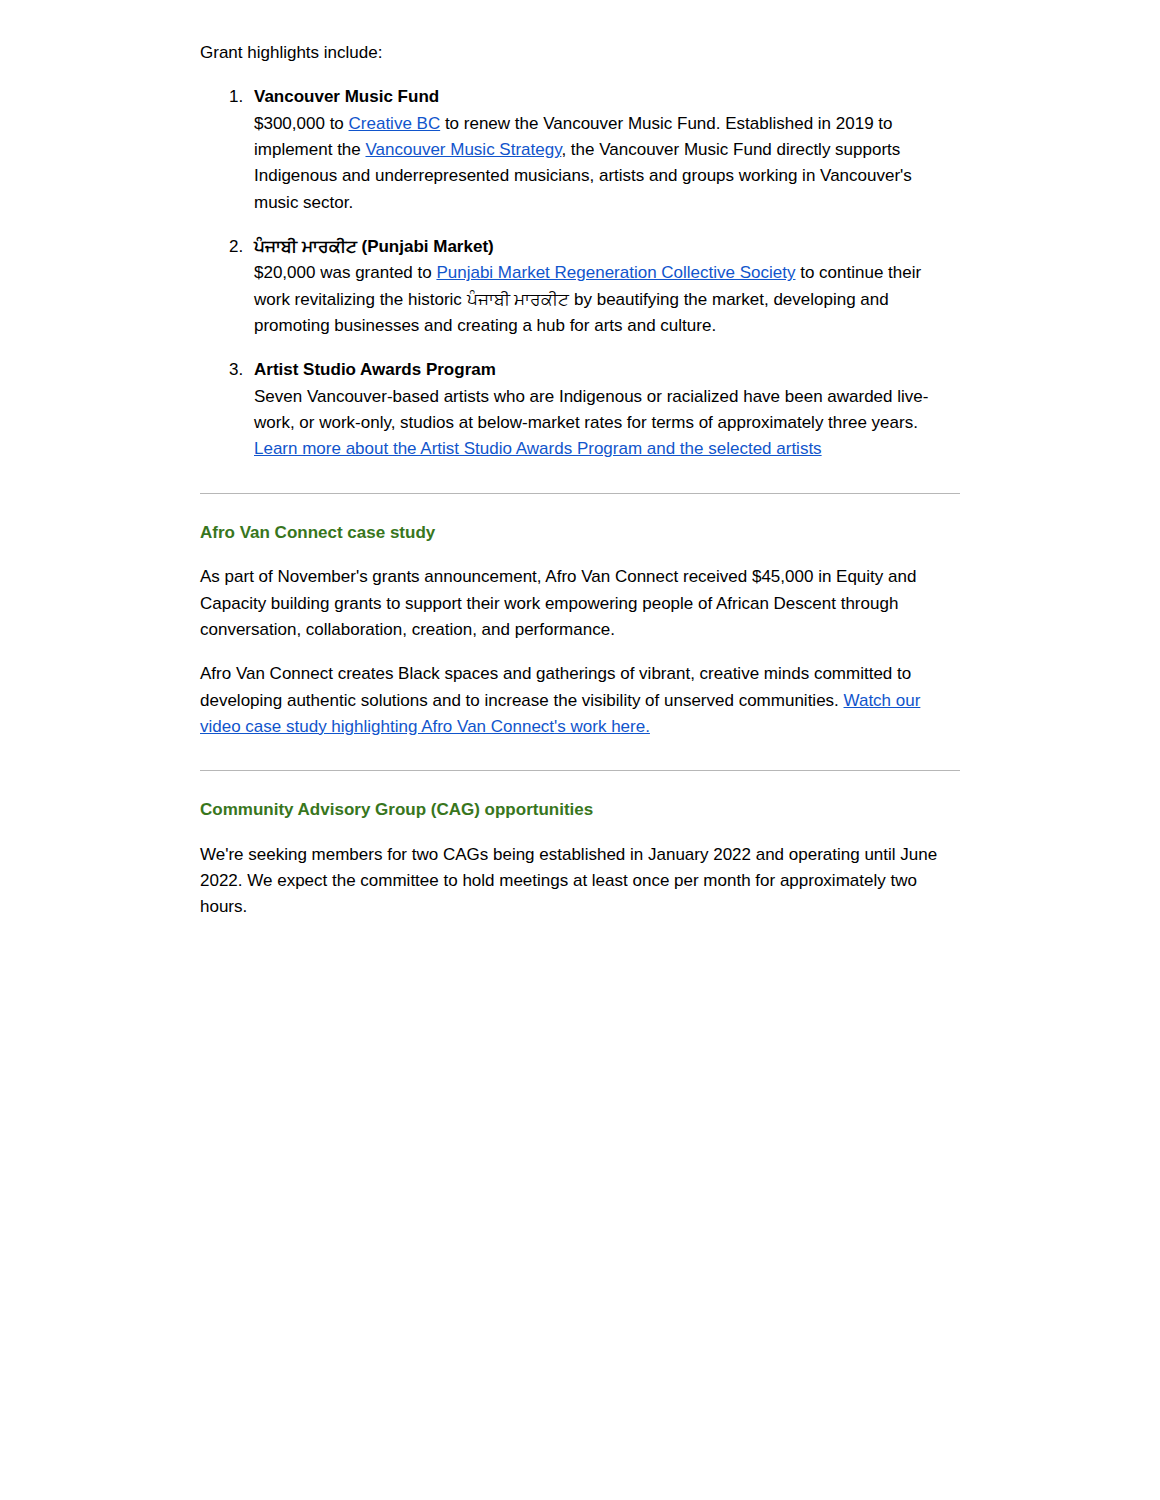Grant highlights include:
Vancouver Music Fund
$300,000 to Creative BC to renew the Vancouver Music Fund. Established in 2019 to implement the Vancouver Music Strategy, the Vancouver Music Fund directly supports Indigenous and underrepresented musicians, artists and groups working in Vancouver's music sector.
ਪੰਜਾਬੀ ਮਾਰਕੀਟ (Punjabi Market)
$20,000 was granted to Punjabi Market Regeneration Collective Society to continue their work revitalizing the historic ਪੰਜਾਬੀ ਮਾਰਕੀਟ by beautifying the market, developing and promoting businesses and creating a hub for arts and culture.
Artist Studio Awards Program
Seven Vancouver-based artists who are Indigenous or racialized have been awarded live-work, or work-only, studios at below-market rates for terms of approximately three years. Learn more about the Artist Studio Awards Program and the selected artists
Afro Van Connect case study
As part of November's grants announcement, Afro Van Connect received $45,000 in Equity and Capacity building grants to support their work empowering people of African Descent through conversation, collaboration, creation, and performance.
Afro Van Connect creates Black spaces and gatherings of vibrant, creative minds committed to developing authentic solutions and to increase the visibility of unserved communities. Watch our video case study highlighting Afro Van Connect's work here.
Community Advisory Group (CAG) opportunities
We're seeking members for two CAGs being established in January 2022 and operating until June 2022. We expect the committee to hold meetings at least once per month for approximately two hours.